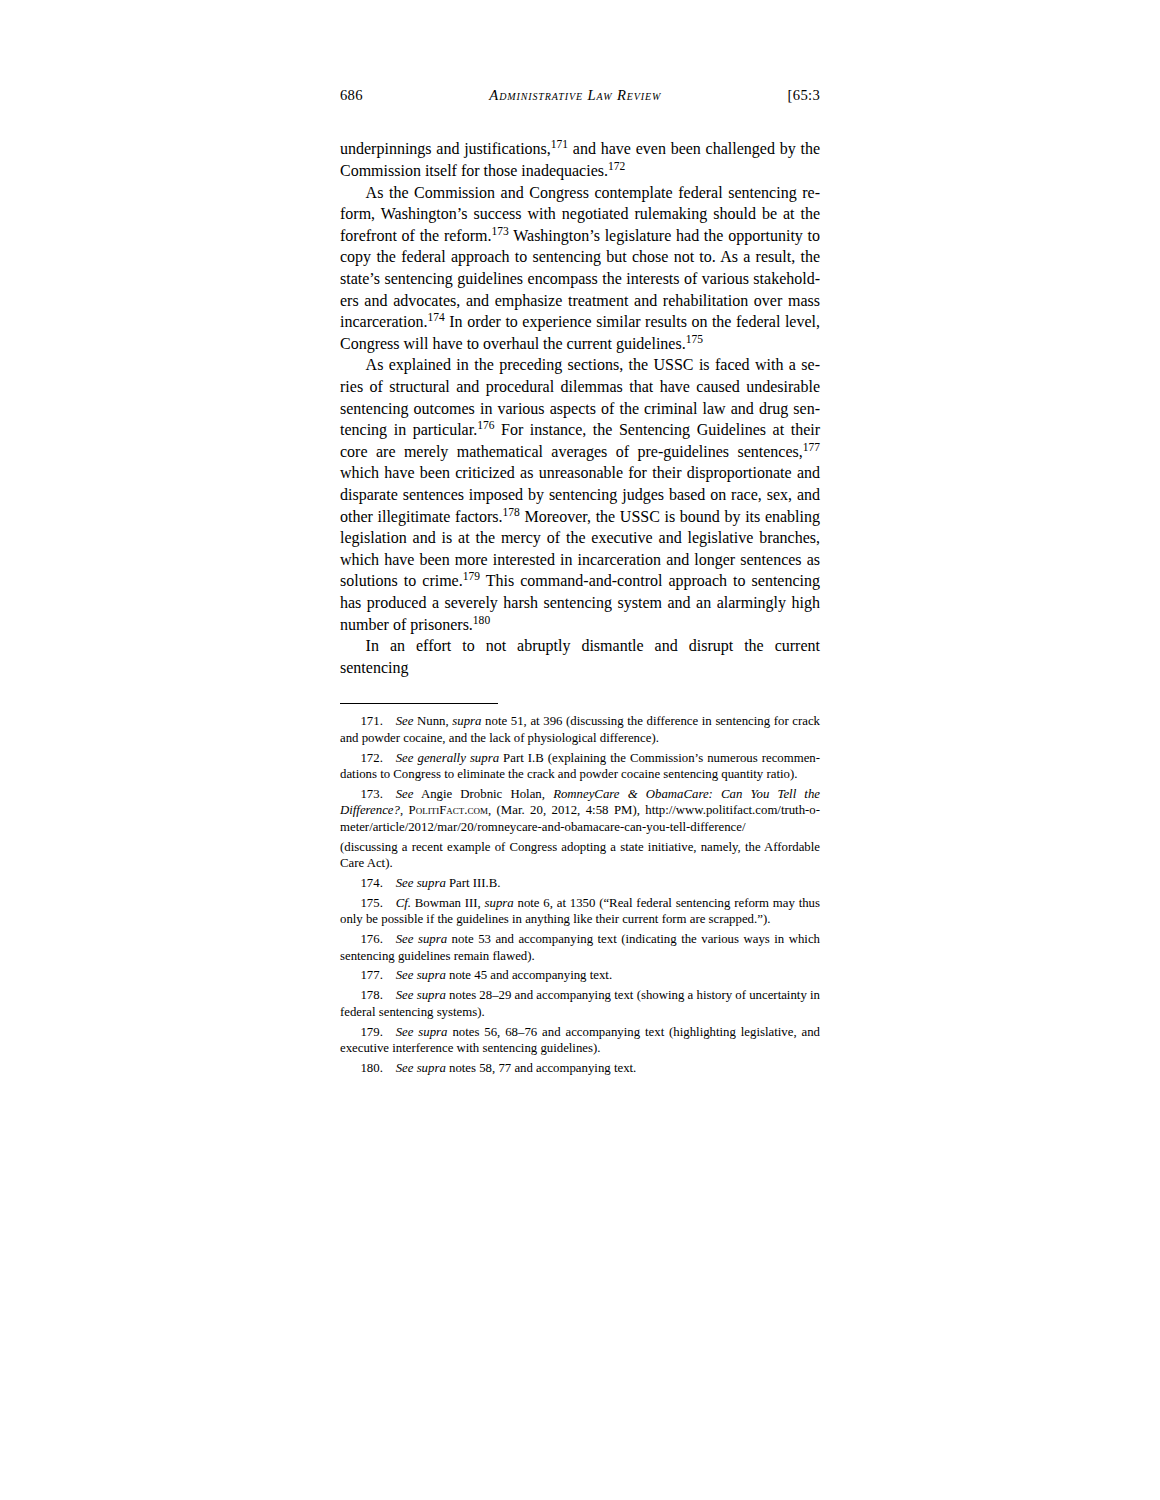686 Administrative Law Review [65:3
underpinnings and justifications,171 and have even been challenged by the Commission itself for those inadequacies.172
As the Commission and Congress contemplate federal sentencing reform, Washington’s success with negotiated rulemaking should be at the forefront of the reform.173 Washington’s legislature had the opportunity to copy the federal approach to sentencing but chose not to. As a result, the state’s sentencing guidelines encompass the interests of various stakeholders and advocates, and emphasize treatment and rehabilitation over mass incarceration.174 In order to experience similar results on the federal level, Congress will have to overhaul the current guidelines.175
As explained in the preceding sections, the USSC is faced with a series of structural and procedural dilemmas that have caused undesirable sentencing outcomes in various aspects of the criminal law and drug sentencing in particular.176 For instance, the Sentencing Guidelines at their core are merely mathematical averages of pre-guidelines sentences,177 which have been criticized as unreasonable for their disproportionate and disparate sentences imposed by sentencing judges based on race, sex, and other illegitimate factors.178 Moreover, the USSC is bound by its enabling legislation and is at the mercy of the executive and legislative branches, which have been more interested in incarceration and longer sentences as solutions to crime.179 This command-and-control approach to sentencing has produced a severely harsh sentencing system and an alarmingly high number of prisoners.180
In an effort to not abruptly dismantle and disrupt the current sentencing
171. See Nunn, supra note 51, at 396 (discussing the difference in sentencing for crack and powder cocaine, and the lack of physiological difference).
172. See generally supra Part I.B (explaining the Commission’s numerous recommendations to Congress to eliminate the crack and powder cocaine sentencing quantity ratio).
173. See Angie Drobnic Holan, RomneyCare & ObamaCare: Can You Tell the Difference?, PolitiFact.com, (Mar. 20, 2012, 4:58 PM), http://www.politifact.com/truth-o-meter/article/2012/mar/20/romneycare-and-obamacare-can-you-tell-difference/
(discussing a recent example of Congress adopting a state initiative, namely, the Affordable Care Act).
174. See supra Part III.B.
175. Cf. Bowman III, supra note 6, at 1350 (“Real federal sentencing reform may thus only be possible if the guidelines in anything like their current form are scrapped.”).
176. See supra note 53 and accompanying text (indicating the various ways in which sentencing guidelines remain flawed).
177. See supra note 45 and accompanying text.
178. See supra notes 28–29 and accompanying text (showing a history of uncertainty in federal sentencing systems).
179. See supra notes 56, 68–76 and accompanying text (highlighting legislative, and executive interference with sentencing guidelines).
180. See supra notes 58, 77 and accompanying text.